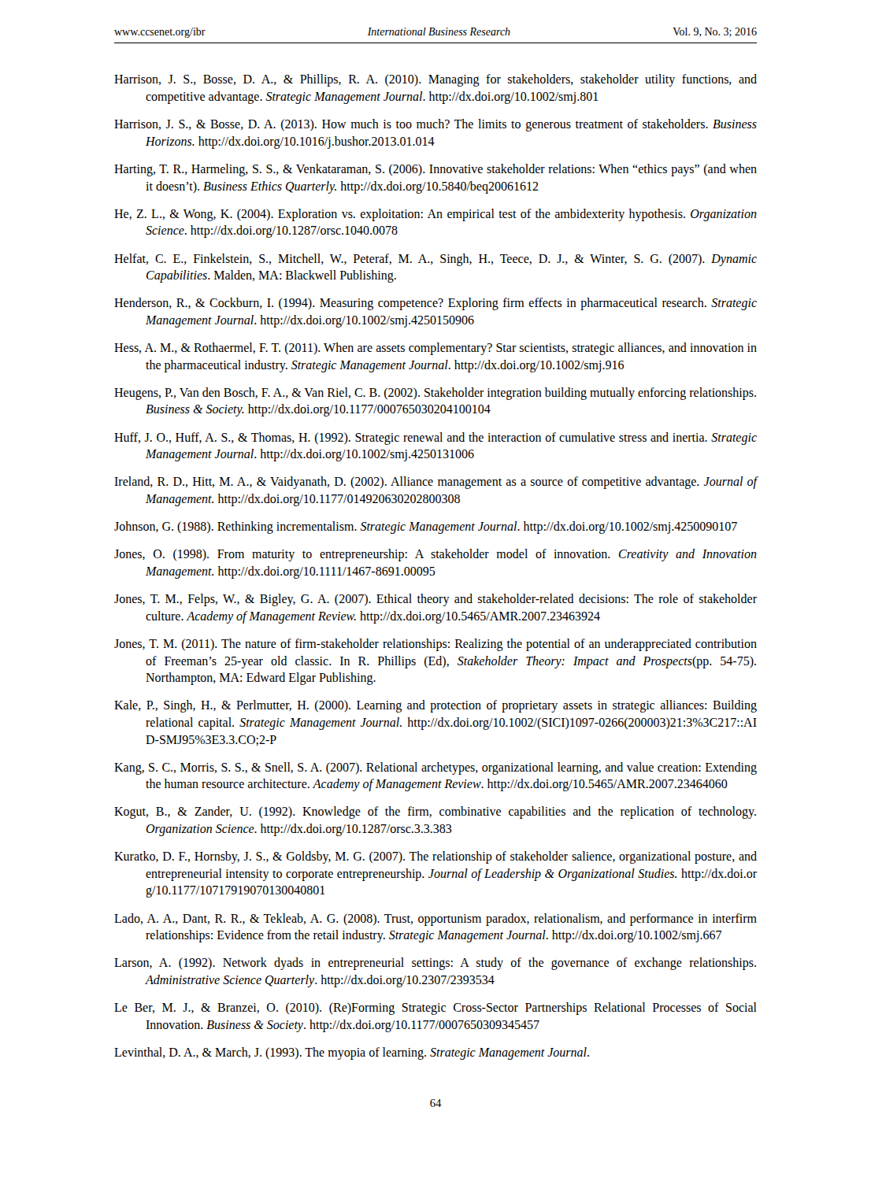www.ccsenet.org/ibr International Business Research Vol. 9, No. 3; 2016
Harrison, J. S., Bosse, D. A., & Phillips, R. A. (2010). Managing for stakeholders, stakeholder utility functions, and competitive advantage. Strategic Management Journal. http://dx.doi.org/10.1002/smj.801
Harrison, J. S., & Bosse, D. A. (2013). How much is too much? The limits to generous treatment of stakeholders. Business Horizons. http://dx.doi.org/10.1016/j.bushor.2013.01.014
Harting, T. R., Harmeling, S. S., & Venkataraman, S. (2006). Innovative stakeholder relations: When “ethics pays” (and when it doesn’t). Business Ethics Quarterly. http://dx.doi.org/10.5840/beq20061612
He, Z. L., & Wong, K. (2004). Exploration vs. exploitation: An empirical test of the ambidexterity hypothesis. Organization Science. http://dx.doi.org/10.1287/orsc.1040.0078
Helfat, C. E., Finkelstein, S., Mitchell, W., Peteraf, M. A., Singh, H., Teece, D. J., & Winter, S. G. (2007). Dynamic Capabilities. Malden, MA: Blackwell Publishing.
Henderson, R., & Cockburn, I. (1994). Measuring competence? Exploring firm effects in pharmaceutical research. Strategic Management Journal. http://dx.doi.org/10.1002/smj.4250150906
Hess, A. M., & Rothaermel, F. T. (2011). When are assets complementary? Star scientists, strategic alliances, and innovation in the pharmaceutical industry. Strategic Management Journal. http://dx.doi.org/10.1002/smj.916
Heugens, P., Van den Bosch, F. A., & Van Riel, C. B. (2002). Stakeholder integration building mutually enforcing relationships. Business & Society. http://dx.doi.org/10.1177/000765030204100104
Huff, J. O., Huff, A. S., & Thomas, H. (1992). Strategic renewal and the interaction of cumulative stress and inertia. Strategic Management Journal. http://dx.doi.org/10.1002/smj.4250131006
Ireland, R. D., Hitt, M. A., & Vaidyanath, D. (2002). Alliance management as a source of competitive advantage. Journal of Management. http://dx.doi.org/10.1177/014920630202800308
Johnson, G. (1988). Rethinking incrementalism. Strategic Management Journal. http://dx.doi.org/10.1002/smj.4250090107
Jones, O. (1998). From maturity to entrepreneurship: A stakeholder model of innovation. Creativity and Innovation Management. http://dx.doi.org/10.1111/1467-8691.00095
Jones, T. M., Felps, W., & Bigley, G. A. (2007). Ethical theory and stakeholder-related decisions: The role of stakeholder culture. Academy of Management Review. http://dx.doi.org/10.5465/AMR.2007.23463924
Jones, T. M. (2011). The nature of firm-stakeholder relationships: Realizing the potential of an underappreciated contribution of Freeman’s 25-year old classic. In R. Phillips (Ed), Stakeholder Theory: Impact and Prospects(pp. 54-75). Northampton, MA: Edward Elgar Publishing.
Kale, P., Singh, H., & Perlmutter, H. (2000). Learning and protection of proprietary assets in strategic alliances: Building relational capital. Strategic Management Journal. http://dx.doi.org/10.1002/(SICI)1097-0266(200003)21:3%3C217::AID-SMJ95%3E3.3.CO;2-P
Kang, S. C., Morris, S. S., & Snell, S. A. (2007). Relational archetypes, organizational learning, and value creation: Extending the human resource architecture. Academy of Management Review. http://dx.doi.org/10.5465/AMR.2007.23464060
Kogut, B., & Zander, U. (1992). Knowledge of the firm, combinative capabilities and the replication of technology. Organization Science. http://dx.doi.org/10.1287/orsc.3.3.383
Kuratko, D. F., Hornsby, J. S., & Goldsby, M. G. (2007). The relationship of stakeholder salience, organizational posture, and entrepreneurial intensity to corporate entrepreneurship. Journal of Leadership & Organizational Studies. http://dx.doi.org/10.1177/10717919070130040801
Lado, A. A., Dant, R. R., & Tekleab, A. G. (2008). Trust, opportunism paradox, relationalism, and performance in interfirm relationships: Evidence from the retail industry. Strategic Management Journal. http://dx.doi.org/10.1002/smj.667
Larson, A. (1992). Network dyads in entrepreneurial settings: A study of the governance of exchange relationships. Administrative Science Quarterly. http://dx.doi.org/10.2307/2393534
Le Ber, M. J., & Branzei, O. (2010). (Re)Forming Strategic Cross-Sector Partnerships Relational Processes of Social Innovation. Business & Society. http://dx.doi.org/10.1177/0007650309345457
Levinthal, D. A., & March, J. (1993). The myopia of learning. Strategic Management Journal.
64